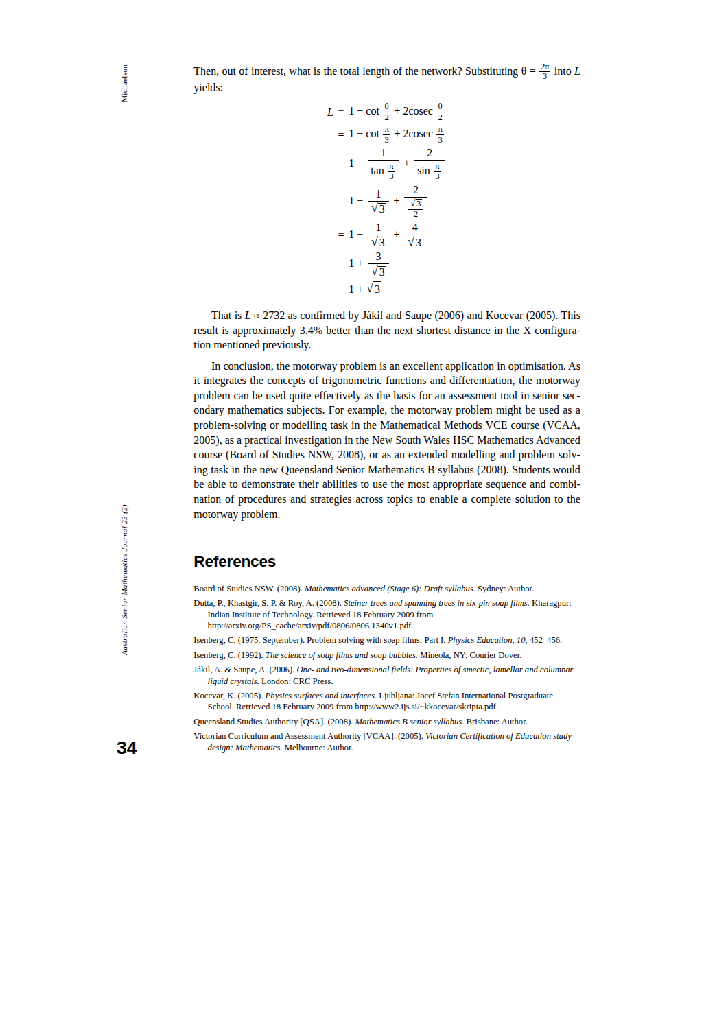Michaelson
Australian Senior Mathematics Journal 23 (2)
34
Then, out of interest, what is the total length of the network? Substituting θ = 2π 3 into L yields:
| L | = | 1 − cot θ 2 + 2cosec θ 2 |
| | = | 1 − cot π 3 + 2cosec π 3 |
| | = | 1 − 1 tan π 3 + 2 sin π 3 |
| | = | 1 − 1 3 + 2 3 2 |
| | = | 1 − 1 3 + 4 3 |
| | = | 1 + 3 3 |
| | = | 1 + 3 |
That is L ≈ 2732 as confirmed by Jákil and Saupe (2006) and Kocevar (2005). This result is approximately 3.4% better than the next shortest distance in the X configuration mentioned previously.
In conclusion, the motorway problem is an excellent application in optimisation. As it integrates the concepts of trigonometric functions and differentiation, the motorway problem can be used quite effectively as the basis for an assessment tool in senior secondary mathematics subjects. For example, the motorway problem might be used as a problem-solving or modelling task in the Mathematical Methods VCE course (VCAA, 2005), as a practical investigation in the New South Wales HSC Mathematics Advanced course (Board of Studies NSW, 2008), or as an extended modelling and problem solving task in the new Queensland Senior Mathematics B syllabus (2008). Students would be able to demonstrate their abilities to use the most appropriate sequence and combination of procedures and strategies across topics to enable a complete solution to the motorway problem.
References
Board of Studies NSW. (2008). Mathematics advanced (Stage 6): Draft syllabus. Sydney: Author.
Dutta, P., Khastgir, S. P. & Roy, A. (2008). Steiner trees and spanning trees in six-pin soap films. Kharagpur: Indian Institute of Technology. Retrieved 18 February 2009 from http://arxiv.org/PS_cache/arxiv/pdf/0806/0806.1340v1.pdf.
Isenberg, C. (1975, September). Problem solving with soap films: Part I. Physics Education, 10, 452–456.
Isenberg, C. (1992). The science of soap films and soap bubbles. Mineola, NY: Courier Dover.
Jákil, A. & Saupe, A. (2006). One- and two-dimensional fields: Properties of smectic, lamellar and columnar liquid crystals. London: CRC Press.
Kocevar, K. (2005). Physics surfaces and interfaces. Ljubljana: Jocef Stefan International Postgraduate School. Retrieved 18 February 2009 from http://www2.ijs.si/~kkocevar/skripta.pdf.
Queensland Studies Authority [QSA]. (2008). Mathematics B senior syllabus. Brisbane: Author.
Victorian Curriculum and Assessment Authority [VCAA]. (2005). Victorian Certification of Education study design: Mathematics. Melbourne: Author.